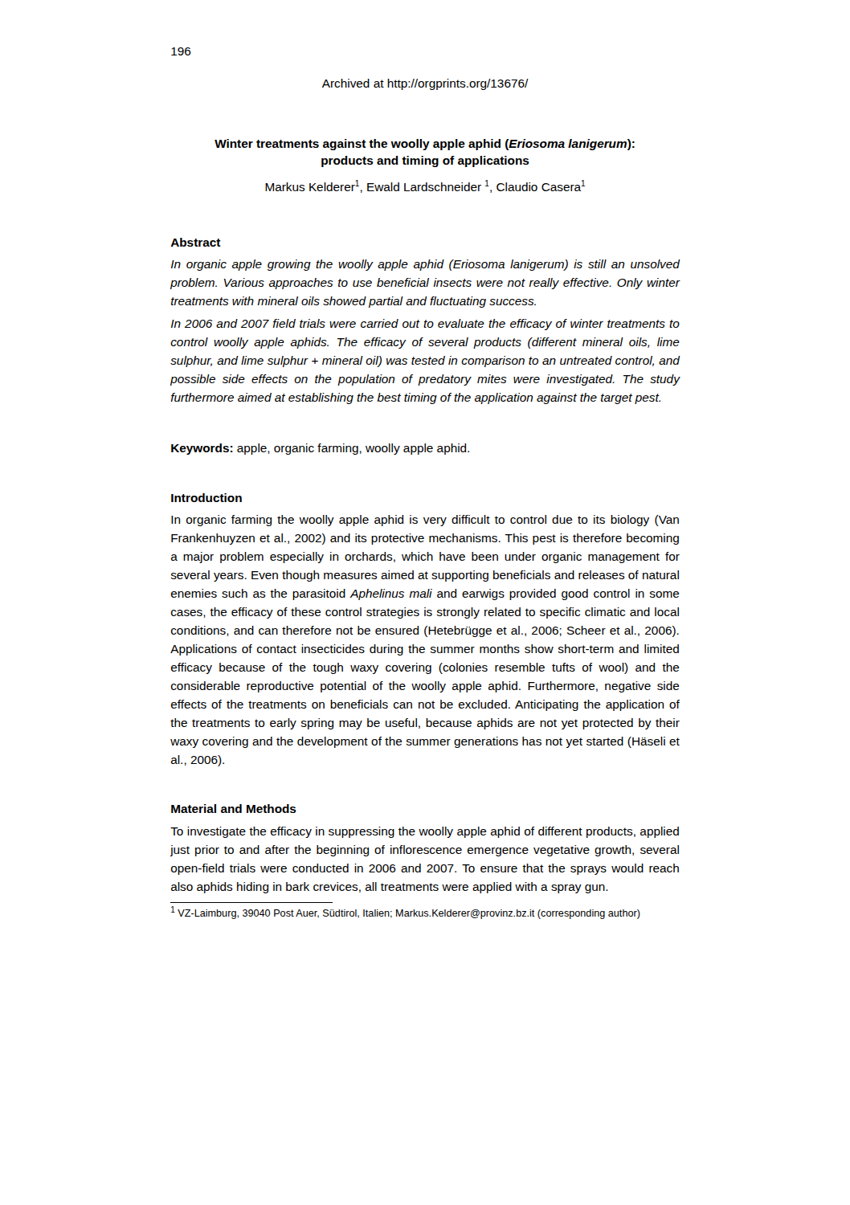196
Archived at http://orgprints.org/13676/
Winter treatments against the woolly apple aphid (Eriosoma lanigerum):
products and timing of applications
Markus Kelderer1, Ewald Lardschneider 1, Claudio Casera1
Abstract
In organic apple growing the woolly apple aphid (Eriosoma lanigerum) is still an unsolved problem. Various approaches to use beneficial insects were not really effective. Only winter treatments with mineral oils showed partial and fluctuating success.
In 2006 and 2007 field trials were carried out to evaluate the efficacy of winter treatments to control woolly apple aphids. The efficacy of several products (different mineral oils, lime sulphur, and lime sulphur + mineral oil) was tested in comparison to an untreated control, and possible side effects on the population of predatory mites were investigated. The study furthermore aimed at establishing the best timing of the application against the target pest.
Keywords: apple, organic farming, woolly apple aphid.
Introduction
In organic farming the woolly apple aphid is very difficult to control due to its biology (Van Frankenhuyzen et al., 2002) and its protective mechanisms. This pest is therefore becoming a major problem especially in orchards, which have been under organic management for several years. Even though measures aimed at supporting beneficials and releases of natural enemies such as the parasitoid Aphelinus mali and earwigs provided good control in some cases, the efficacy of these control strategies is strongly related to specific climatic and local conditions, and can therefore not be ensured (Hetebrügge et al., 2006; Scheer et al., 2006). Applications of contact insecticides during the summer months show short-term and limited efficacy because of the tough waxy covering (colonies resemble tufts of wool) and the considerable reproductive potential of the woolly apple aphid. Furthermore, negative side effects of the treatments on beneficials can not be excluded. Anticipating the application of the treatments to early spring may be useful, because aphids are not yet protected by their waxy covering and the development of the summer generations has not yet started (Häseli et al., 2006).
Material and Methods
To investigate the efficacy in suppressing the woolly apple aphid of different products, applied just prior to and after the beginning of inflorescence emergence vegetative growth, several open-field trials were conducted in 2006 and 2007. To ensure that the sprays would reach also aphids hiding in bark crevices, all treatments were applied with a spray gun.
1 VZ-Laimburg, 39040 Post Auer, Südtirol, Italien; Markus.Kelderer@provinz.bz.it (corresponding author)